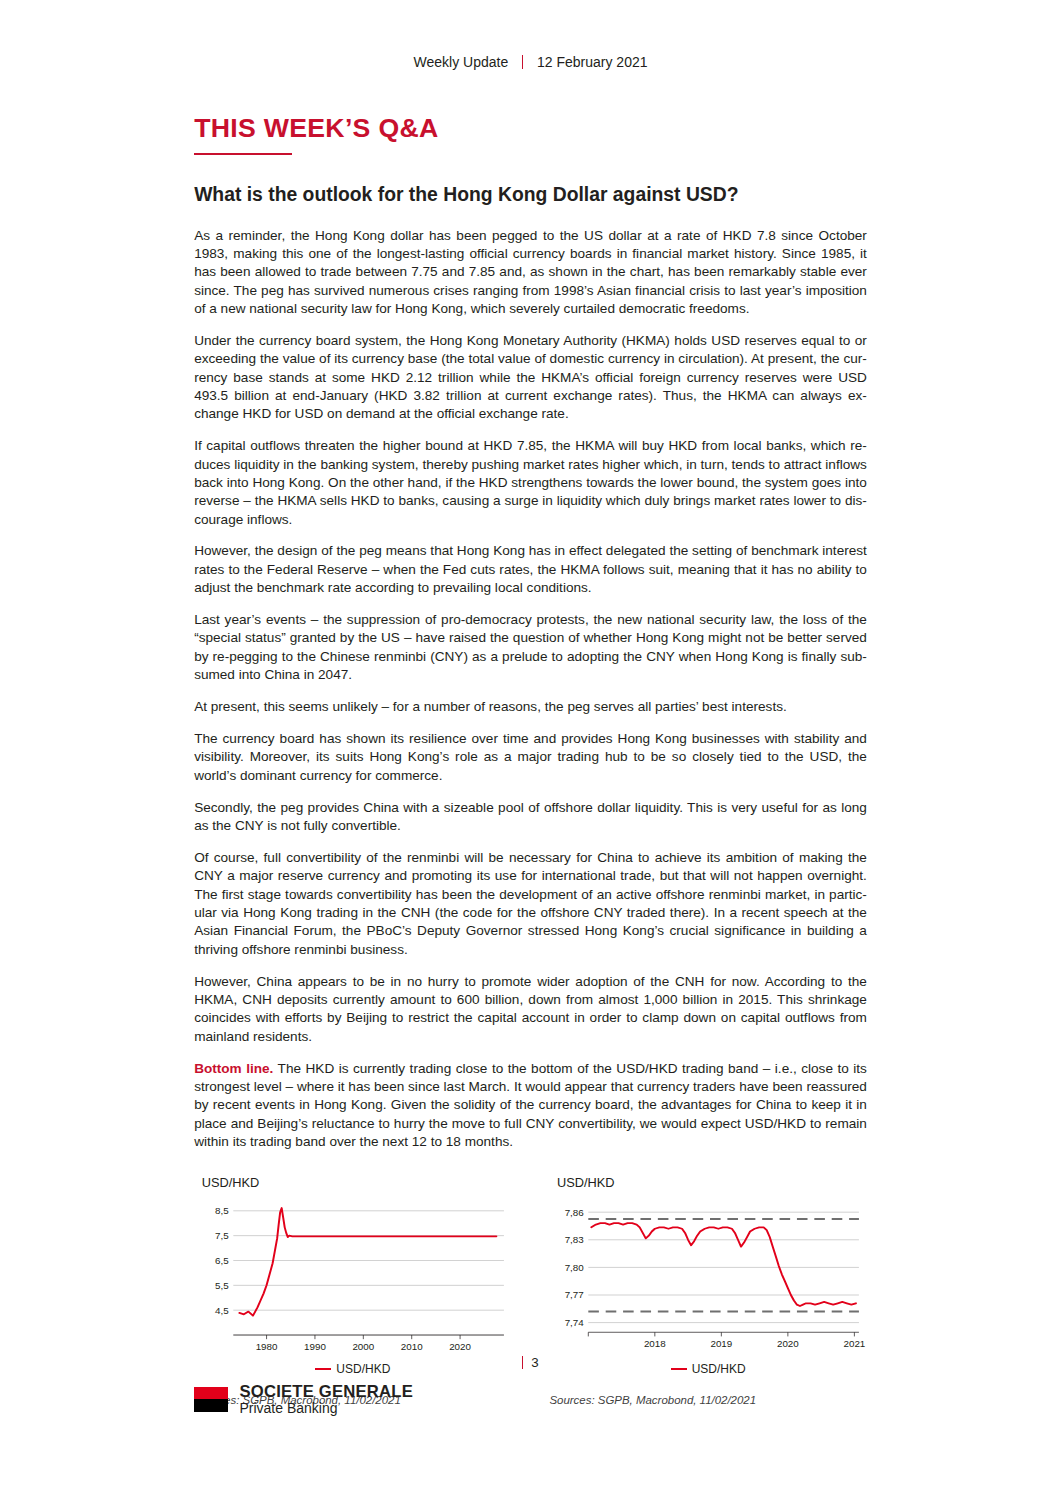Weekly Update 12 February 2021
This week’s Q&A
What is the outlook for the Hong Kong Dollar against USD?
As a reminder, the Hong Kong dollar has been pegged to the US dollar at a rate of HKD 7.8 since October 1983, making this one of the longest-lasting official currency boards in financial market history. Since 1985, it has been allowed to trade between 7.75 and 7.85 and, as shown in the chart, has been remarkably stable ever since. The peg has survived numerous crises ranging from 1998’s Asian financial crisis to last year’s imposition of a new national security law for Hong Kong, which severely curtailed democratic freedoms.
Under the currency board system, the Hong Kong Monetary Authority (HKMA) holds USD reserves equal to or exceeding the value of its currency base (the total value of domestic currency in circulation). At present, the currency base stands at some HKD 2.12 trillion while the HKMA’s official foreign currency reserves were USD 493.5 billion at end-January (HKD 3.82 trillion at current exchange rates). Thus, the HKMA can always exchange HKD for USD on demand at the official exchange rate.
If capital outflows threaten the higher bound at HKD 7.85, the HKMA will buy HKD from local banks, which reduces liquidity in the banking system, thereby pushing market rates higher which, in turn, tends to attract inflows back into Hong Kong. On the other hand, if the HKD strengthens towards the lower bound, the system goes into reverse – the HKMA sells HKD to banks, causing a surge in liquidity which duly brings market rates lower to discourage inflows.
However, the design of the peg means that Hong Kong has in effect delegated the setting of benchmark interest rates to the Federal Reserve – when the Fed cuts rates, the HKMA follows suit, meaning that it has no ability to adjust the benchmark rate according to prevailing local conditions.
Last year’s events – the suppression of pro-democracy protests, the new national security law, the loss of the “special status” granted by the US – have raised the question of whether Hong Kong might not be better served by re-pegging to the Chinese renminbi (CNY) as a prelude to adopting the CNY when Hong Kong is finally subsumed into China in 2047.
At present, this seems unlikely – for a number of reasons, the peg serves all parties’ best interests.
The currency board has shown its resilience over time and provides Hong Kong businesses with stability and visibility. Moreover, its suits Hong Kong’s role as a major trading hub to be so closely tied to the USD, the world’s dominant currency for commerce.
Secondly, the peg provides China with a sizeable pool of offshore dollar liquidity. This is very useful for as long as the CNY is not fully convertible.
Of course, full convertibility of the renminbi will be necessary for China to achieve its ambition of making the CNY a major reserve currency and promoting its use for international trade, but that will not happen overnight. The first stage towards convertibility has been the development of an active offshore renminbi market, in particular via Hong Kong trading in the CNH (the code for the offshore CNY traded there). In a recent speech at the Asian Financial Forum, the PBoC’s Deputy Governor stressed Hong Kong’s crucial significance in building a thriving offshore renminbi business.
However, China appears to be in no hurry to promote wider adoption of the CNH for now. According to the HKMA, CNH deposits currently amount to 600 billion, down from almost 1,000 billion in 2015. This shrinkage coincides with efforts by Beijing to restrict the capital account in order to clamp down on capital outflows from mainland residents.
Bottom line. The HKD is currently trading close to the bottom of the USD/HKD trading band – i.e., close to its strongest level – where it has been since last March. It would appear that currency traders have been reassured by recent events in Hong Kong. Given the solidity of the currency board, the advantages for China to keep it in place and Beijing’s reluctance to hurry the move to full CNY convertibility, we would expect USD/HKD to remain within its trading band over the next 12 to 18 months.
USD/HKD
8,5 7,5 6,5 5,5 4,5 1980 1990 2000 2010 2020
USD/HKD
Sources: SGPB, Macrobond, 11/02/2021
USD/HKD
7,86 7,83 7,80 7,77 7,74 2018 2019 2020 2021
USD/HKD
Sources: SGPB, Macrobond, 11/02/2021
3
SOCIETE GENERALE
Private Banking